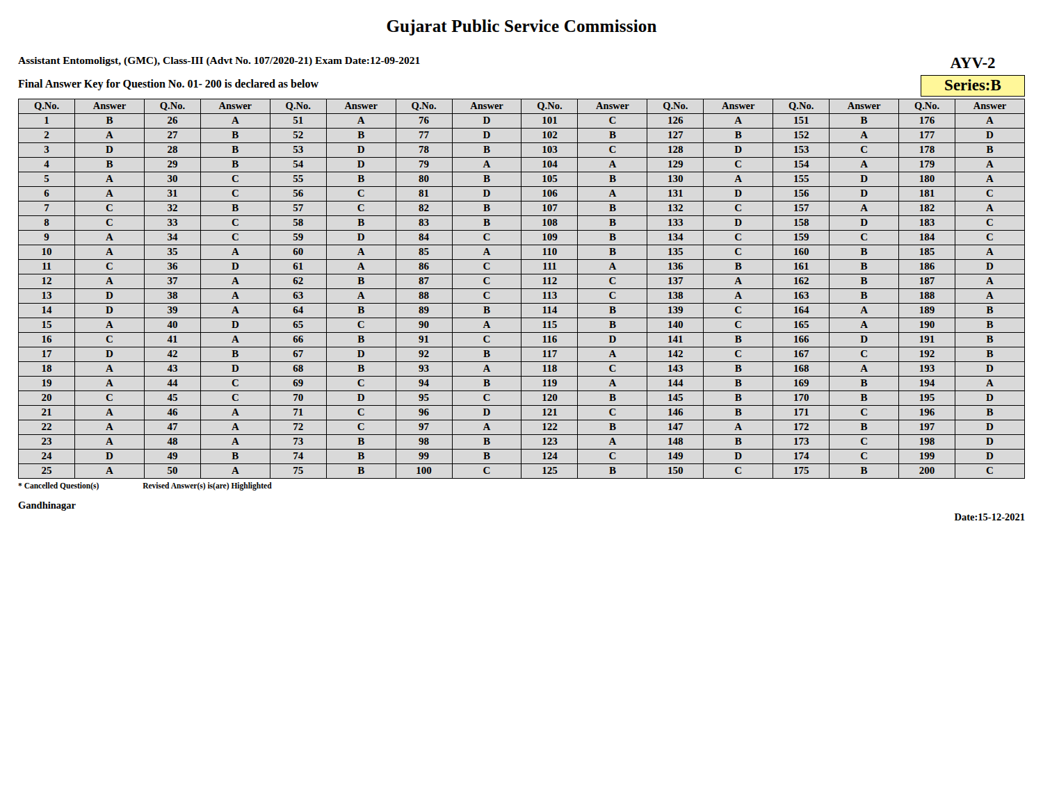Gujarat Public Service Commission
AYV-2
Series:B
Assistant Entomoligst, (GMC), Class-III (Advt No. 107/2020-21) Exam Date:12-09-2021
Final Answer Key for Question No. 01- 200 is declared as below
| Q.No. | Answer | Q.No. | Answer | Q.No. | Answer | Q.No. | Answer | Q.No. | Answer | Q.No. | Answer | Q.No. | Answer | Q.No. | Answer |
| --- | --- | --- | --- | --- | --- | --- | --- | --- | --- | --- | --- | --- | --- | --- | --- |
| 1 | B | 26 | A | 51 | A | 76 | D | 101 | C | 126 | A | 151 | B | 176 | A |
| 2 | A | 27 | B | 52 | B | 77 | D | 102 | B | 127 | B | 152 | A | 177 | D |
| 3 | D | 28 | B | 53 | D | 78 | B | 103 | C | 128 | D | 153 | C | 178 | B |
| 4 | B | 29 | B | 54 | D | 79 | A | 104 | A | 129 | C | 154 | A | 179 | A |
| 5 | A | 30 | C | 55 | B | 80 | B | 105 | B | 130 | A | 155 | D | 180 | A |
| 6 | A | 31 | C | 56 | C | 81 | D | 106 | A | 131 | D | 156 | D | 181 | C |
| 7 | C | 32 | B | 57 | C | 82 | B | 107 | B | 132 | C | 157 | A | 182 | A |
| 8 | C | 33 | C | 58 | B | 83 | B | 108 | B | 133 | D | 158 | D | 183 | C |
| 9 | A | 34 | C | 59 | D | 84 | C | 109 | B | 134 | C | 159 | C | 184 | C |
| 10 | A | 35 | A | 60 | A | 85 | A | 110 | B | 135 | C | 160 | B | 185 | A |
| 11 | C | 36 | D | 61 | A | 86 | C | 111 | A | 136 | B | 161 | B | 186 | D |
| 12 | A | 37 | A | 62 | B | 87 | C | 112 | C | 137 | A | 162 | B | 187 | A |
| 13 | D | 38 | A | 63 | A | 88 | C | 113 | C | 138 | A | 163 | B | 188 | A |
| 14 | D | 39 | A | 64 | B | 89 | B | 114 | B | 139 | C | 164 | A | 189 | B |
| 15 | A | 40 | D | 65 | C | 90 | A | 115 | B | 140 | C | 165 | A | 190 | B |
| 16 | C | 41 | A | 66 | B | 91 | C | 116 | D | 141 | B | 166 | D | 191 | B |
| 17 | D | 42 | B | 67 | D | 92 | B | 117 | A | 142 | C | 167 | C | 192 | B |
| 18 | A | 43 | D | 68 | B | 93 | A | 118 | C | 143 | B | 168 | A | 193 | D |
| 19 | A | 44 | C | 69 | C | 94 | B | 119 | A | 144 | B | 169 | B | 194 | A |
| 20 | C | 45 | C | 70 | D | 95 | C | 120 | B | 145 | B | 170 | B | 195 | D |
| 21 | A | 46 | A | 71 | C | 96 | D | 121 | C | 146 | B | 171 | C | 196 | B |
| 22 | A | 47 | A | 72 | C | 97 | A | 122 | B | 147 | A | 172 | B | 197 | D |
| 23 | A | 48 | A | 73 | B | 98 | B | 123 | A | 148 | B | 173 | C | 198 | D |
| 24 | D | 49 | B | 74 | B | 99 | B | 124 | C | 149 | D | 174 | C | 199 | D |
| 25 | A | 50 | A | 75 | B | 100 | C | 125 | B | 150 | C | 175 | B | 200 | C |
* Cancelled Question(s) Revised Answer(s) is(are) Highlighted
Gandhinagar
Date:15-12-2021